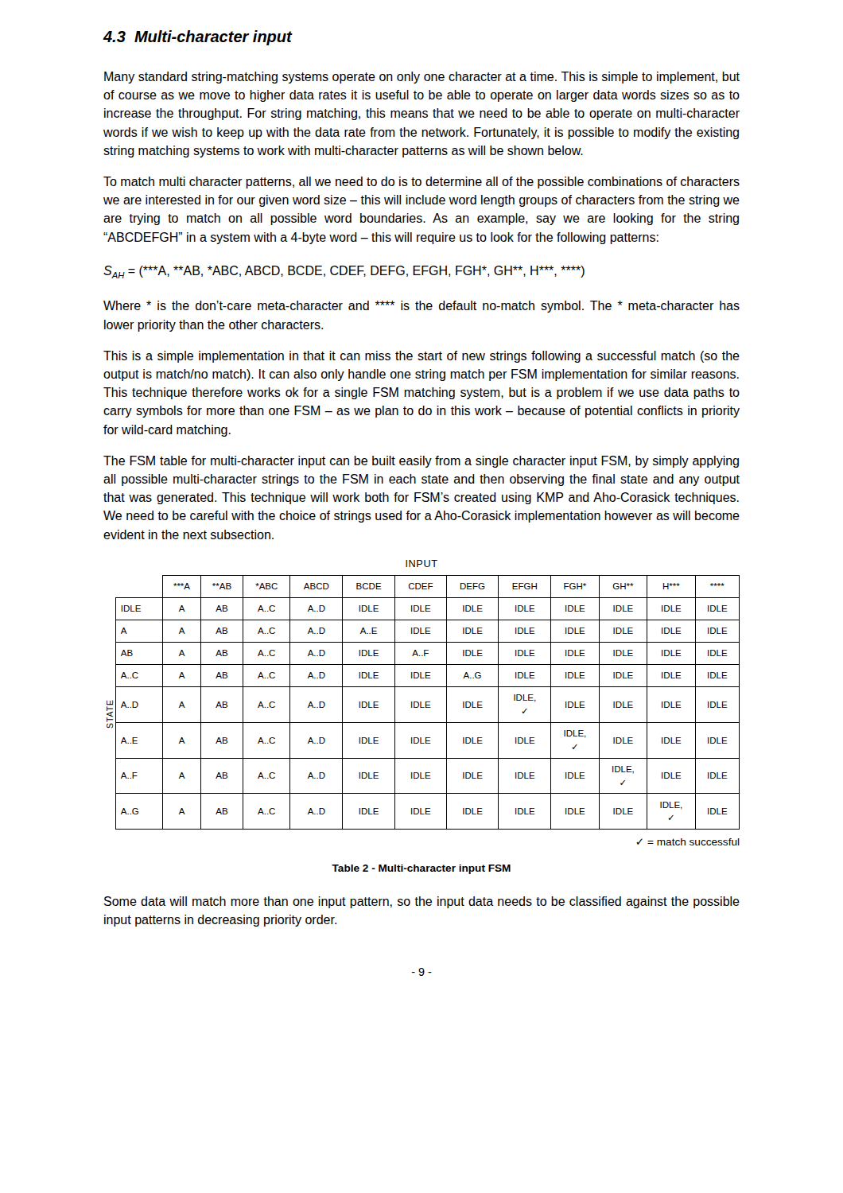4.3 Multi-character input
Many standard string-matching systems operate on only one character at a time. This is simple to implement, but of course as we move to higher data rates it is useful to be able to operate on larger data words sizes so as to increase the throughput. For string matching, this means that we need to be able to operate on multi-character words if we wish to keep up with the data rate from the network. Fortunately, it is possible to modify the existing string matching systems to work with multi-character patterns as will be shown below.
To match multi character patterns, all we need to do is to determine all of the possible combinations of characters we are interested in for our given word size – this will include word length groups of characters from the string we are trying to match on all possible word boundaries. As an example, say we are looking for the string “ABCDEFGH” in a system with a 4-byte word – this will require us to look for the following patterns:
SAH = (***A, **AB, *ABC, ABCD, BCDE, CDEF, DEFG, EFGH, FGH*, GH**, H***, ****)
Where * is the don’t-care meta-character and **** is the default no-match symbol. The * meta-character has lower priority than the other characters.
This is a simple implementation in that it can miss the start of new strings following a successful match (so the output is match/no match). It can also only handle one string match per FSM implementation for similar reasons. This technique therefore works ok for a single FSM matching system, but is a problem if we use data paths to carry symbols for more than one FSM – as we plan to do in this work – because of potential conflicts in priority for wild-card matching.
The FSM table for multi-character input can be built easily from a single character input FSM, by simply applying all possible multi-character strings to the FSM in each state and then observing the final state and any output that was generated. This technique will work both for FSM’s created using KMP and Aho-Corasick techniques. We need to be careful with the choice of strings used for a Aho-Corasick implementation however as will become evident in the next subsection.
INPUT
| | | ***A | **AB | *ABC | ABCD | BCDE | CDEF | DEFG | EFGH | FGH* | GH** | H*** | **** |
| STATE | IDLE | A | AB | A..C | A..D | IDLE | IDLE | IDLE | IDLE | IDLE | IDLE | IDLE | IDLE |
| A | A | AB | A..C | A..D | A..E | IDLE | IDLE | IDLE | IDLE | IDLE | IDLE | IDLE |
| AB | A | AB | A..C | A..D | IDLE | A..F | IDLE | IDLE | IDLE | IDLE | IDLE | IDLE |
| A..C | A | AB | A..C | A..D | IDLE | IDLE | A..G | IDLE | IDLE | IDLE | IDLE | IDLE |
| A..D | A | AB | A..C | A..D | IDLE | IDLE | IDLE | IDLE, ✓ | IDLE | IDLE | IDLE | IDLE |
| A..E | A | AB | A..C | A..D | IDLE | IDLE | IDLE | IDLE | IDLE, ✓ | IDLE | IDLE | IDLE |
| A..F | A | AB | A..C | A..D | IDLE | IDLE | IDLE | IDLE | IDLE | IDLE, ✓ | IDLE | IDLE |
| A..G | A | AB | A..C | A..D | IDLE | IDLE | IDLE | IDLE | IDLE | IDLE | IDLE, ✓ | IDLE |
✓ = match successful
Table 2 - Multi-character input FSM
Some data will match more than one input pattern, so the input data needs to be classified against the possible input patterns in decreasing priority order.
- 9 -